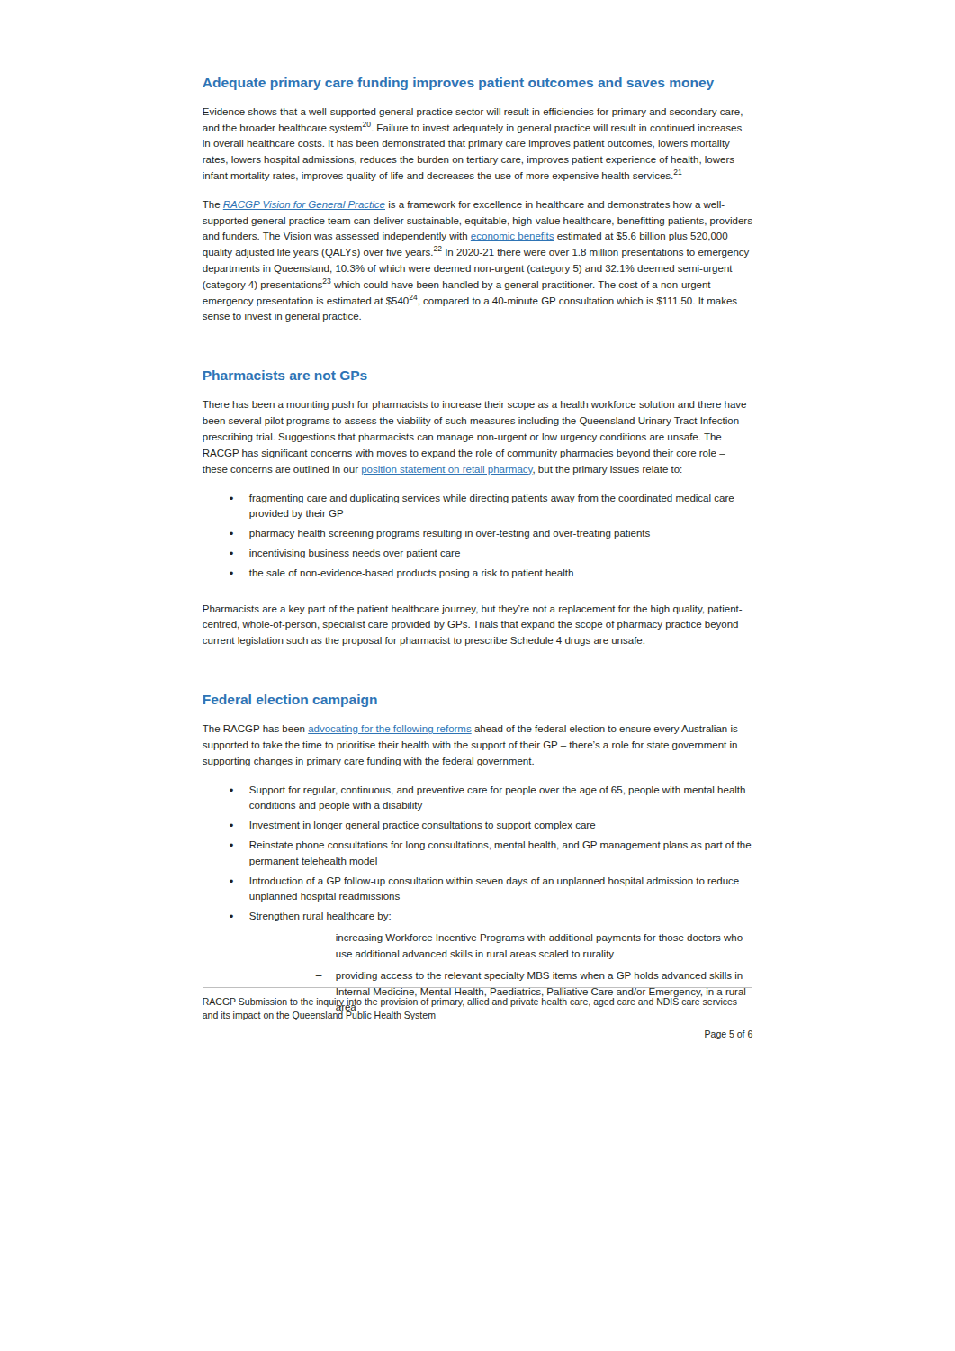Adequate primary care funding improves patient outcomes and saves money
Evidence shows that a well-supported general practice sector will result in efficiencies for primary and secondary care, and the broader healthcare system20. Failure to invest adequately in general practice will result in continued increases in overall healthcare costs. It has been demonstrated that primary care improves patient outcomes, lowers mortality rates, lowers hospital admissions, reduces the burden on tertiary care, improves patient experience of health, lowers infant mortality rates, improves quality of life and decreases the use of more expensive health services.21
The RACGP Vision for General Practice is a framework for excellence in healthcare and demonstrates how a well-supported general practice team can deliver sustainable, equitable, high-value healthcare, benefitting patients, providers and funders. The Vision was assessed independently with economic benefits estimated at $5.6 billion plus 520,000 quality adjusted life years (QALYs) over five years.22 In 2020-21 there were over 1.8 million presentations to emergency departments in Queensland, 10.3% of which were deemed non-urgent (category 5) and 32.1% deemed semi-urgent (category 4) presentations23 which could have been handled by a general practitioner. The cost of a non-urgent emergency presentation is estimated at $54024, compared to a 40-minute GP consultation which is $111.50. It makes sense to invest in general practice.
Pharmacists are not GPs
There has been a mounting push for pharmacists to increase their scope as a health workforce solution and there have been several pilot programs to assess the viability of such measures including the Queensland Urinary Tract Infection prescribing trial. Suggestions that pharmacists can manage non-urgent or low urgency conditions are unsafe. The RACGP has significant concerns with moves to expand the role of community pharmacies beyond their core role – these concerns are outlined in our position statement on retail pharmacy, but the primary issues relate to:
fragmenting care and duplicating services while directing patients away from the coordinated medical care provided by their GP
pharmacy health screening programs resulting in over-testing and over-treating patients
incentivising business needs over patient care
the sale of non-evidence-based products posing a risk to patient health
Pharmacists are a key part of the patient healthcare journey, but they’re not a replacement for the high quality, patient-centred, whole-of-person, specialist care provided by GPs. Trials that expand the scope of pharmacy practice beyond current legislation such as the proposal for pharmacist to prescribe Schedule 4 drugs are unsafe.
Federal election campaign
The RACGP has been advocating for the following reforms ahead of the federal election to ensure every Australian is supported to take the time to prioritise their health with the support of their GP – there’s a role for state government in supporting changes in primary care funding with the federal government.
Support for regular, continuous, and preventive care for people over the age of 65, people with mental health conditions and people with a disability
Investment in longer general practice consultations to support complex care
Reinstate phone consultations for long consultations, mental health, and GP management plans as part of the permanent telehealth model
Introduction of a GP follow-up consultation within seven days of an unplanned hospital admission to reduce unplanned hospital readmissions
Strengthen rural healthcare by:
increasing Workforce Incentive Programs with additional payments for those doctors who use additional advanced skills in rural areas scaled to rurality
providing access to the relevant specialty MBS items when a GP holds advanced skills in Internal Medicine, Mental Health, Paediatrics, Palliative Care and/or Emergency, in a rural area
RACGP Submission to the inquiry into the provision of primary, allied and private health care, aged care and NDIS care services and its impact on the Queensland Public Health System
Page 5 of 6